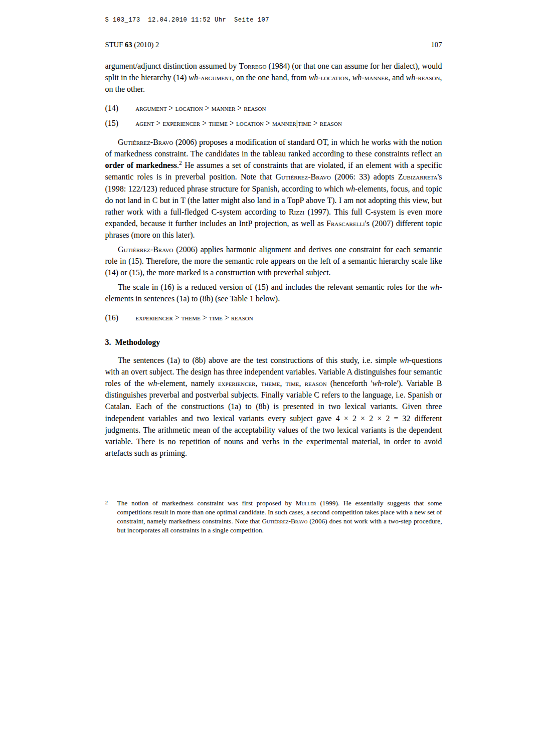S 103_173 12.04.2010 11:52 Uhr Seite 107
STUF 63 (2010) 2 107
argument/adjunct distinction assumed by Torrego (1984) (or that one can assume for her dialect), would split in the hierarchy (14) wh-argument, on the one hand, from wh-location, wh-manner, and wh-reason, on the other.
(14) argument > location > manner > reason
(15) agent > experiencer > theme > location > manner|time > reason
Gutiérrez-Bravo (2006) proposes a modification of standard OT, in which he works with the notion of markedness constraint. The candidates in the tableau ranked according to these constraints reflect an order of markedness.2 He assumes a set of constraints that are violated, if an element with a specific semantic roles is in preverbal position. Note that Gutiérrez-Bravo (2006: 33) adopts Zubizarreta's (1998: 122/123) reduced phrase structure for Spanish, according to which wh-elements, focus, and topic do not land in C but in T (the latter might also land in a TopP above T). I am not adopting this view, but rather work with a full-fledged C-system according to Rizzi (1997). This full C-system is even more expanded, because it further includes an IntP projection, as well as Frascarelli's (2007) different topic phrases (more on this later).
Gutiérrez-Bravo (2006) applies harmonic alignment and derives one constraint for each semantic role in (15). Therefore, the more the semantic role appears on the left of a semantic hierarchy scale like (14) or (15), the more marked is a construction with preverbal subject.
The scale in (16) is a reduced version of (15) and includes the relevant semantic roles for the wh-elements in sentences (1a) to (8b) (see Table 1 below).
(16) experiencer > theme > time > reason
3. Methodology
The sentences (1a) to (8b) above are the test constructions of this study, i.e. simple wh-questions with an overt subject. The design has three independent variables. Variable A distinguishes four semantic roles of the wh-element, namely experiencer, theme, time, reason (henceforth 'wh-role'). Variable B distinguishes preverbal and postverbal subjects. Finally variable C refers to the language, i.e. Spanish or Catalan. Each of the constructions (1a) to (8b) is presented in two lexical variants. Given three independent variables and two lexical variants every subject gave 4 × 2 × 2 × 2 = 32 different judgments. The arithmetic mean of the acceptability values of the two lexical variants is the dependent variable. There is no repetition of nouns and verbs in the experimental material, in order to avoid artefacts such as priming.
2 The notion of markedness constraint was first proposed by Müller (1999). He essentially suggests that some competitions result in more than one optimal candidate. In such cases, a second competition takes place with a new set of constraint, namely markedness constraints. Note that Gutiérrez-Bravo (2006) does not work with a two-step procedure, but incorporates all constraints in a single competition.